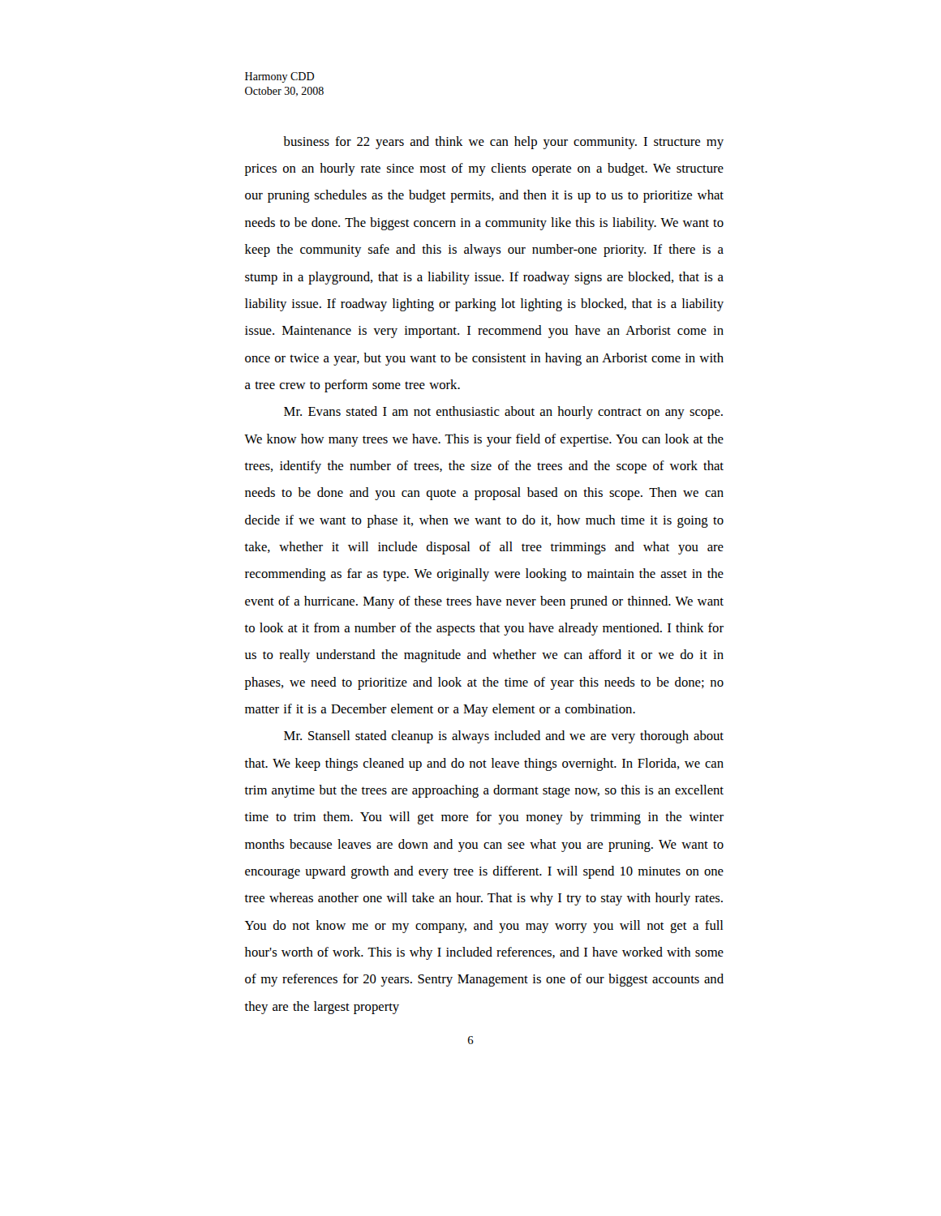Harmony CDD
October 30, 2008
business for 22 years and think we can help your community. I structure my prices on an hourly rate since most of my clients operate on a budget. We structure our pruning schedules as the budget permits, and then it is up to us to prioritize what needs to be done. The biggest concern in a community like this is liability. We want to keep the community safe and this is always our number-one priority. If there is a stump in a playground, that is a liability issue. If roadway signs are blocked, that is a liability issue. If roadway lighting or parking lot lighting is blocked, that is a liability issue. Maintenance is very important. I recommend you have an Arborist come in once or twice a year, but you want to be consistent in having an Arborist come in with a tree crew to perform some tree work.
Mr. Evans stated I am not enthusiastic about an hourly contract on any scope. We know how many trees we have. This is your field of expertise. You can look at the trees, identify the number of trees, the size of the trees and the scope of work that needs to be done and you can quote a proposal based on this scope. Then we can decide if we want to phase it, when we want to do it, how much time it is going to take, whether it will include disposal of all tree trimmings and what you are recommending as far as type. We originally were looking to maintain the asset in the event of a hurricane. Many of these trees have never been pruned or thinned. We want to look at it from a number of the aspects that you have already mentioned. I think for us to really understand the magnitude and whether we can afford it or we do it in phases, we need to prioritize and look at the time of year this needs to be done; no matter if it is a December element or a May element or a combination.
Mr. Stansell stated cleanup is always included and we are very thorough about that. We keep things cleaned up and do not leave things overnight. In Florida, we can trim anytime but the trees are approaching a dormant stage now, so this is an excellent time to trim them. You will get more for you money by trimming in the winter months because leaves are down and you can see what you are pruning. We want to encourage upward growth and every tree is different. I will spend 10 minutes on one tree whereas another one will take an hour. That is why I try to stay with hourly rates. You do not know me or my company, and you may worry you will not get a full hour's worth of work. This is why I included references, and I have worked with some of my references for 20 years. Sentry Management is one of our biggest accounts and they are the largest property
6